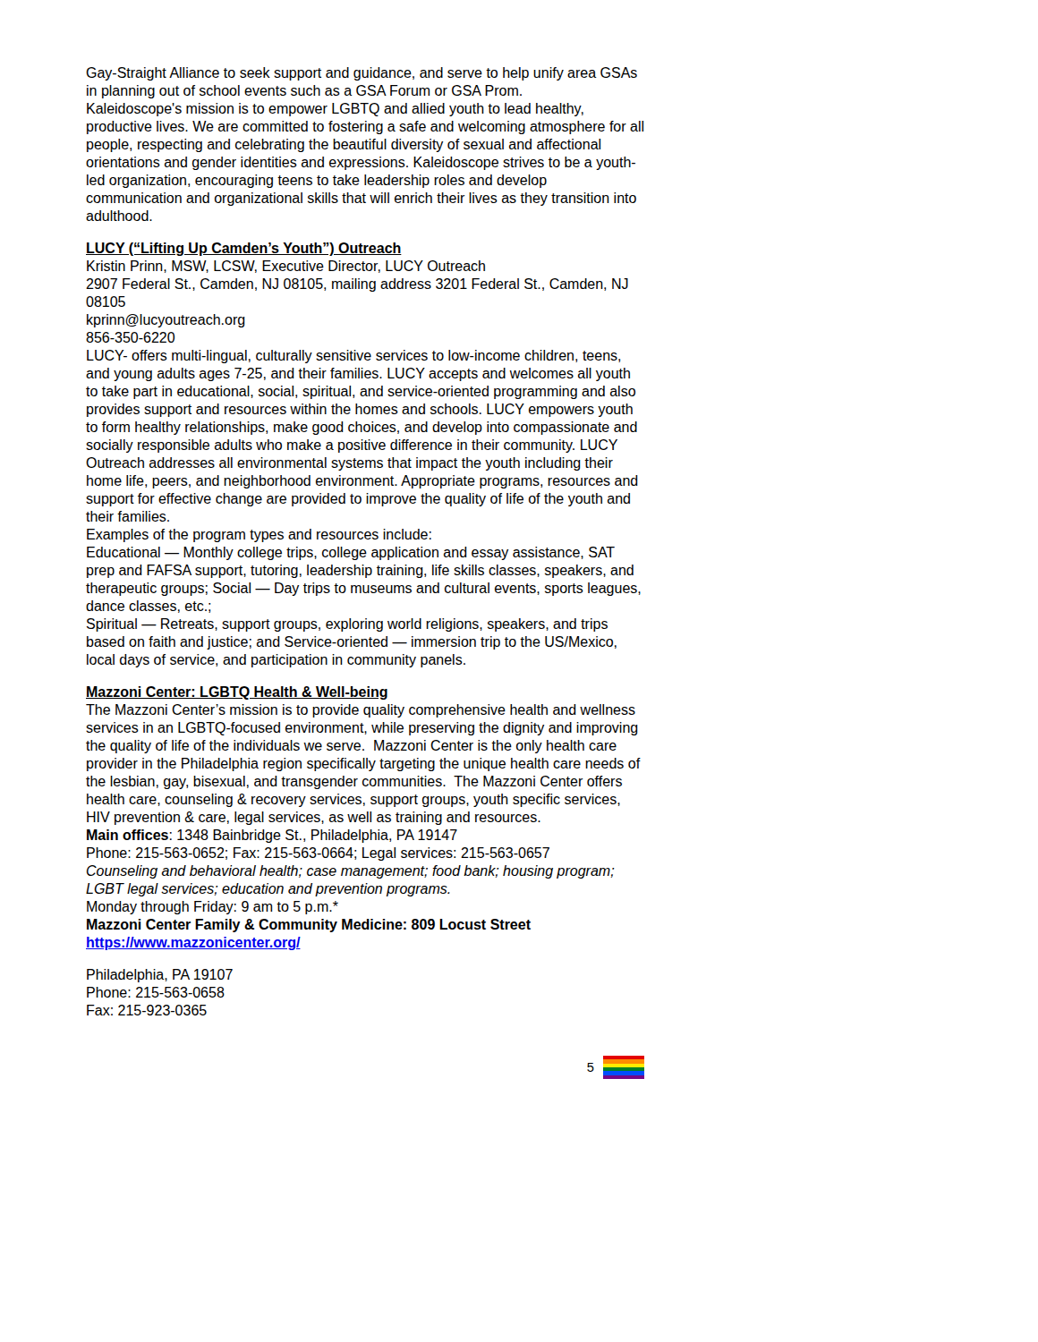Gay-Straight Alliance to seek support and guidance, and serve to help unify area GSAs in planning out of school events such as a GSA Forum or GSA Prom.
Kaleidoscope's mission is to empower LGBTQ and allied youth to lead healthy, productive lives. We are committed to fostering a safe and welcoming atmosphere for all people, respecting and celebrating the beautiful diversity of sexual and affectional orientations and gender identities and expressions. Kaleidoscope strives to be a youth-led organization, encouraging teens to take leadership roles and develop communication and organizational skills that will enrich their lives as they transition into adulthood.
LUCY (“Lifting Up Camden’s Youth”) Outreach
Kristin Prinn, MSW, LCSW, Executive Director, LUCY Outreach
2907 Federal St., Camden, NJ 08105, mailing address 3201 Federal St., Camden, NJ 08105
kprinn@lucyoutreach.org
856-350-6220
LUCY- offers multi-lingual, culturally sensitive services to low-income children, teens, and young adults ages 7-25, and their families. LUCY accepts and welcomes all youth to take part in educational, social, spiritual, and service-oriented programming and also provides support and resources within the homes and schools. LUCY empowers youth to form healthy relationships, make good choices, and develop into compassionate and socially responsible adults who make a positive difference in their community. LUCY Outreach addresses all environmental systems that impact the youth including their home life, peers, and neighborhood environment. Appropriate programs, resources and support for effective change are provided to improve the quality of life of the youth and their families.
Examples of the program types and resources include:
Educational — Monthly college trips, college application and essay assistance, SAT prep and FAFSA support, tutoring, leadership training, life skills classes, speakers, and therapeutic groups; Social — Day trips to museums and cultural events, sports leagues, dance classes, etc.;
Spiritual — Retreats, support groups, exploring world religions, speakers, and trips based on faith and justice; and Service-oriented — immersion trip to the US/Mexico, local days of service, and participation in community panels.
Mazzoni Center: LGBTQ Health & Well-being
The Mazzoni Center’s mission is to provide quality comprehensive health and wellness services in an LGBTQ-focused environment, while preserving the dignity and improving the quality of life of the individuals we serve. Mazzoni Center is the only health care provider in the Philadelphia region specifically targeting the unique health care needs of the lesbian, gay, bisexual, and transgender communities. The Mazzoni Center offers health care, counseling & recovery services, support groups, youth specific services, HIV prevention & care, legal services, as well as training and resources.
Main offices: 1348 Bainbridge St., Philadelphia, PA 19147
Phone: 215-563-0652; Fax: 215-563-0664; Legal services: 215-563-0657
Counseling and behavioral health; case management; food bank; housing program; LGBT legal services; education and prevention programs.
Monday through Friday: 9 am to 5 p.m.*
Mazzoni Center Family & Community Medicine: 809 Locust Street
https://www.mazzonicenter.org/
Philadelphia, PA 19107
Phone: 215-563-0658
Fax: 215-923-0365
5